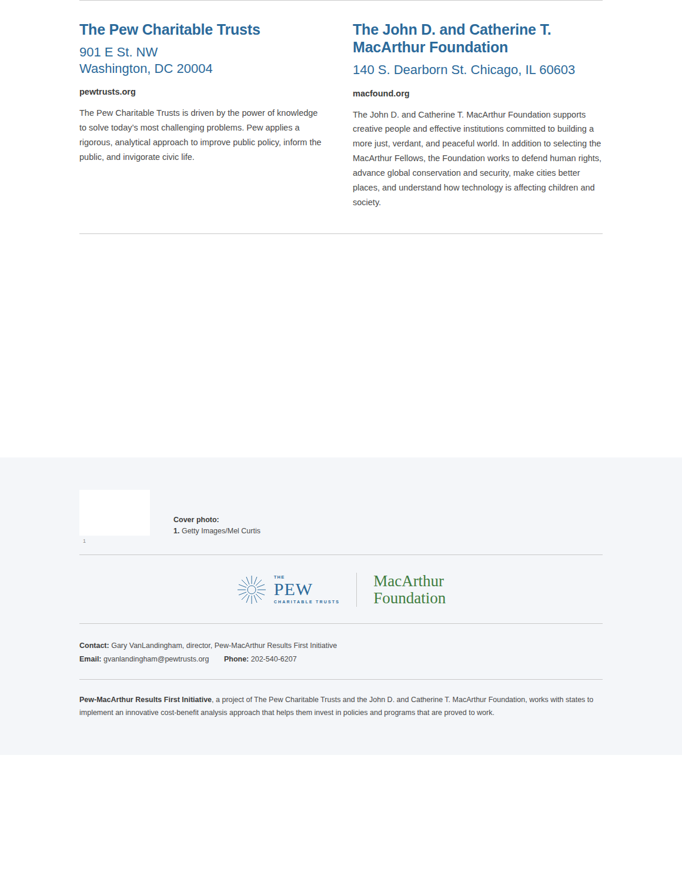The Pew Charitable Trusts
901 E St. NW
Washington, DC 20004
pewtrusts.org
The Pew Charitable Trusts is driven by the power of knowledge to solve today’s most challenging problems. Pew applies a rigorous, analytical approach to improve public policy, inform the public, and invigorate civic life.
The John D. and Catherine T. MacArthur Foundation
140 S. Dearborn St. Chicago, IL 60603
macfound.org
The John D. and Catherine T. MacArthur Foundation supports creative people and effective institutions committed to building a more just, verdant, and peaceful world. In addition to selecting the MacArthur Fellows, the Foundation works to defend human rights, advance global conservation and security, make cities better places, and understand how technology is affecting children and society.
1
Cover photo:
1. Getty Images/Mel Curtis
THE PEW CHARITABLE TRUSTS
MacArthur Foundation
Contact: Gary VanLandingham, director, Pew-MacArthur Results First Initiative
Email: gvanlandingham@pewtrusts.org Phone: 202-540-6207
Pew-MacArthur Results First Initiative, a project of The Pew Charitable Trusts and the John D. and Catherine T. MacArthur Foundation, works with states to implement an innovative cost-benefit analysis approach that helps them invest in policies and programs that are proved to work.